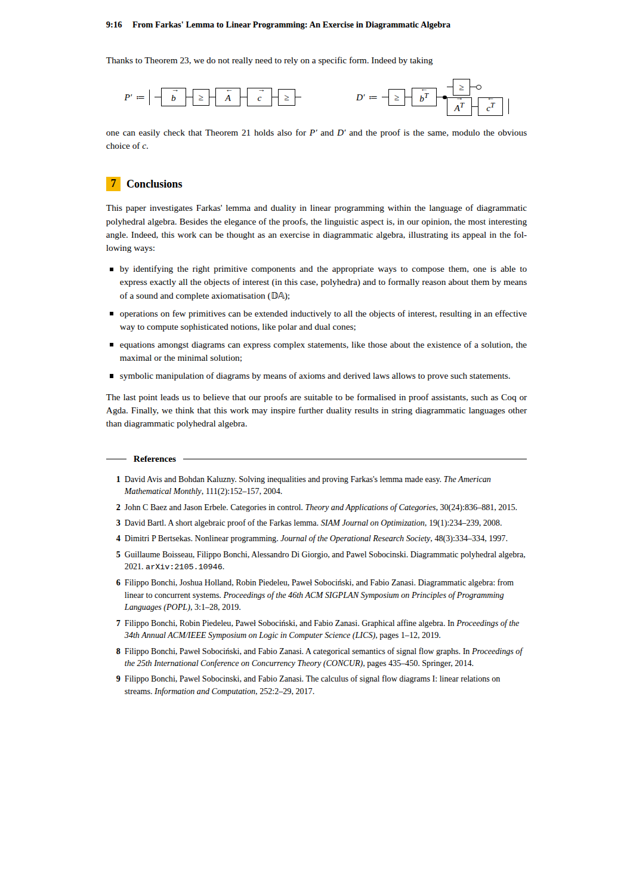9:16 From Farkas' Lemma to Linear Programming: An Exercise in Diagrammatic Algebra
Thanks to Theorem 23, we do not really need to rely on a specific form. Indeed by taking
P′ ≔ b ≥ A c ≥ D′ ≔ ≥ bT ≥ AT cT
one can easily check that Theorem 21 holds also for P′ and D′ and the proof is the same, modulo the obvious choice of c.
7 Conclusions
This paper investigates Farkas' lemma and duality in linear programming within the language of diagrammatic polyhedral algebra. Besides the elegance of the proofs, the linguistic aspect is, in our opinion, the most interesting angle. Indeed, this work can be thought as an exercise in diagrammatic algebra, illustrating its appeal in the following ways:
by identifying the right primitive components and the appropriate ways to compose them, one is able to express exactly all the objects of interest (in this case, polyhedra) and to formally reason about them by means of a sound and complete axiomatisation (𝔻𝔸);
operations on few primitives can be extended inductively to all the objects of interest, resulting in an effective way to compute sophisticated notions, like polar and dual cones;
equations amongst diagrams can express complex statements, like those about the existence of a solution, the maximal or the minimal solution;
symbolic manipulation of diagrams by means of axioms and derived laws allows to prove such statements.
The last point leads us to believe that our proofs are suitable to be formalised in proof assistants, such as Coq or Agda. Finally, we think that this work may inspire further duality results in string diagrammatic languages other than diagrammatic polyhedral algebra.
References
David Avis and Bohdan Kaluzny. Solving inequalities and proving Farkas's lemma made easy. The American Mathematical Monthly, 111(2):152–157, 2004.
John C Baez and Jason Erbele. Categories in control. Theory and Applications of Categories, 30(24):836–881, 2015.
David Bartl. A short algebraic proof of the Farkas lemma. SIAM Journal on Optimization, 19(1):234–239, 2008.
Dimitri P Bertsekas. Nonlinear programming. Journal of the Operational Research Society, 48(3):334–334, 1997.
Guillaume Boisseau, Filippo Bonchi, Alessandro Di Giorgio, and Pawel Sobocinski. Diagrammatic polyhedral algebra, 2021. arXiv:2105.10946.
Filippo Bonchi, Joshua Holland, Robin Piedeleu, Paweł Sobociński, and Fabio Zanasi. Diagrammatic algebra: from linear to concurrent systems. Proceedings of the 46th ACM SIGPLAN Symposium on Principles of Programming Languages (POPL), 3:1–28, 2019.
Filippo Bonchi, Robin Piedeleu, Paweł Sobociński, and Fabio Zanasi. Graphical affine algebra. In Proceedings of the 34th Annual ACM/IEEE Symposium on Logic in Computer Science (LICS), pages 1–12, 2019.
Filippo Bonchi, Paweł Sobociński, and Fabio Zanasi. A categorical semantics of signal flow graphs. In Proceedings of the 25th International Conference on Concurrency Theory (CONCUR), pages 435–450. Springer, 2014.
Filippo Bonchi, Pawel Sobocinski, and Fabio Zanasi. The calculus of signal flow diagrams I: linear relations on streams. Information and Computation, 252:2–29, 2017.